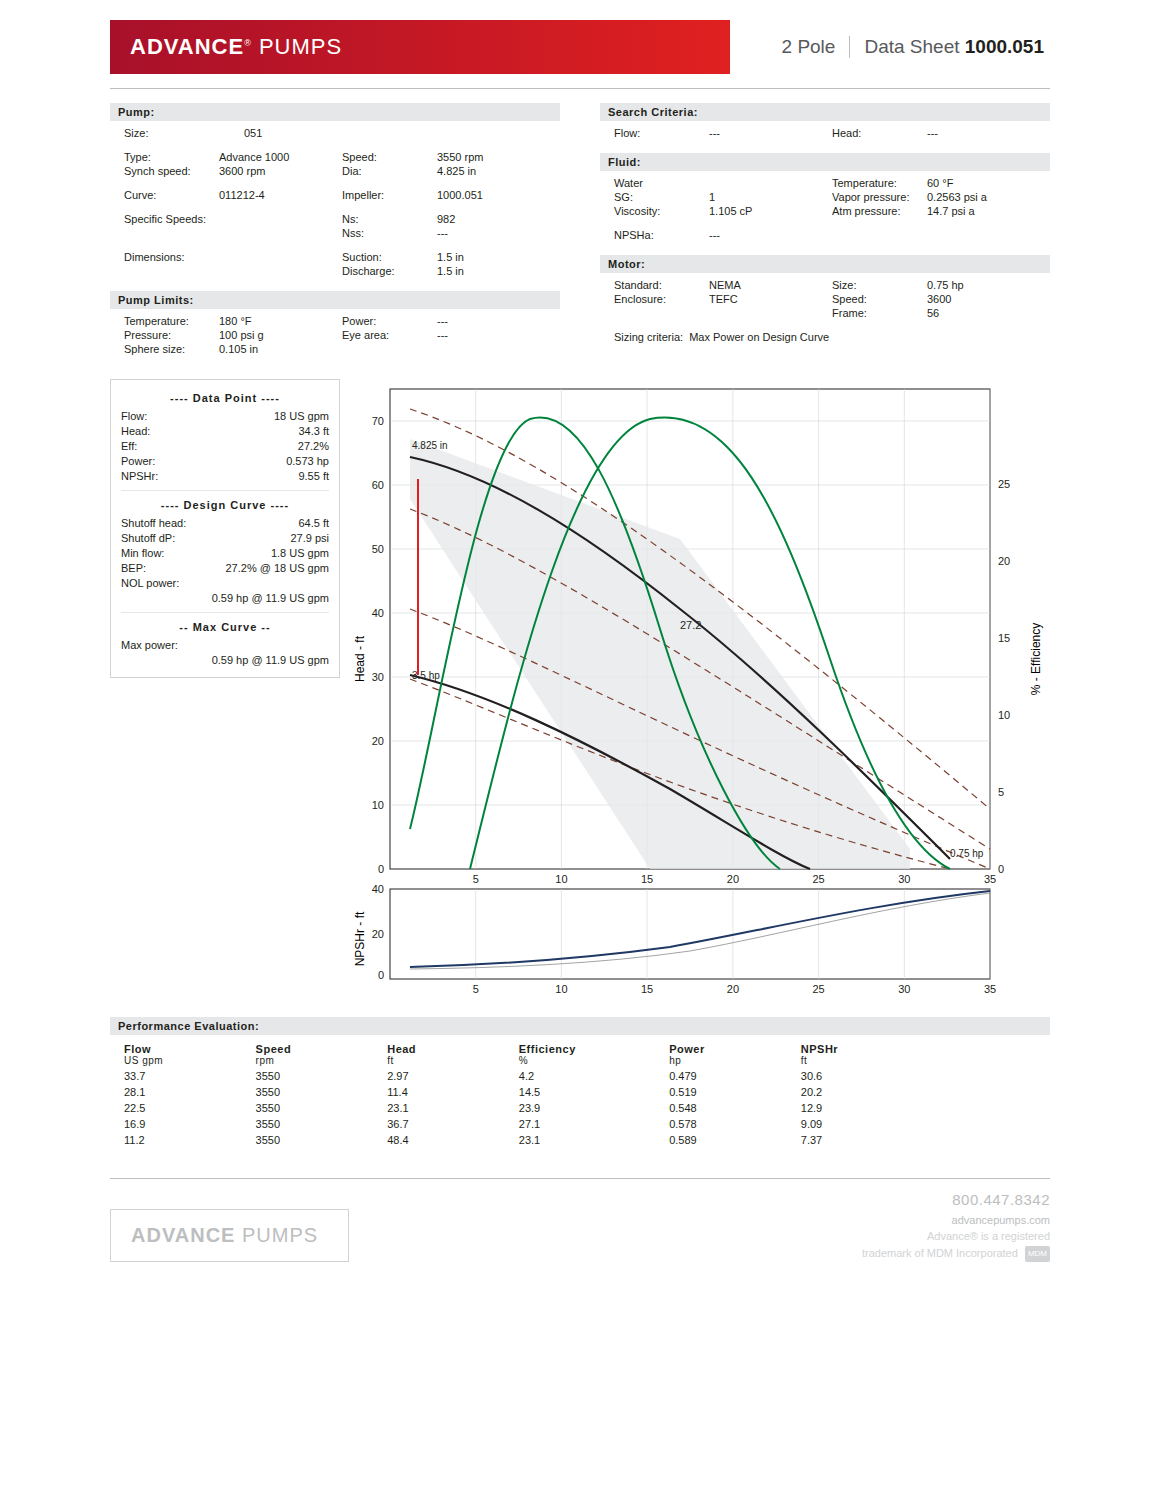ADVANCE® PUMPS
2 Pole Data Sheet 1000.051
Pump:
Size:
051
Type: Advance 1000
Speed: 3550 rpm
Synch speed: 3600 rpm
Dia: 4.825 in
Curve: 011212-4
Impeller: 1000.051
Specific Speeds:
Ns: 982
Nss:---
Dimensions:
Suction: 1.5 in
Discharge: 1.5 in
Pump Limits:
Temperature: 180 °F
Power:---
Pressure: 100 psi g
Eye area:---
Sphere size: 0.105 in
Search Criteria:
Flow:---
Head:---
Fluid:
Water
Temperature: 60 °F
SG: 1
Vapor pressure: 0.2563 psi a
Viscosity: 1.105 cP
Atm pressure: 14.7 psi a
NPSHa:---
Motor:
Standard: NEMA
Size: 0.75 hp
Enclosure: TEFC
Speed: 3600
Frame: 56
Sizing criteria: Max Power on Design Curve
---- Data Point ----
Flow: 18 US gpm
Head: 34.3 ft
Eff: 27.2%
Power: 0.573 hp
NPSHr: 9.55 ft
---- Design Curve ----
Shutoff head: 64.5 ft
Shutoff dP: 27.9 psi
Min flow: 1.8 US gpm
BEP: 27.2% @ 18 US gpm
NOL power:
0.59 hp @ 11.9 US gpm
-- Max Curve --
Max power:
0.59 hp @ 11.9 US gpm
0 10 20 30 40 50 60 70 Head - ft 0 5 10 15 20 25 % - Efficiency 0.75 hp 3.5 hp 4.825 in 27.2 40 20 0 NPSHr - ft 5 10 15 20 25 30 35 5 10 15 20 25 30 35 US gpm
Performance Evaluation:
| Flow US gpm | Speed rpm | Head ft | Efficiency % | Power hp | NPSHr ft | |
| --- | --- | --- | --- | --- | --- | --- |
| 33.7 | 3550 | 2.97 | 4.2 | 0.479 | 30.6 | |
| 28.1 | 3550 | 11.4 | 14.5 | 0.519 | 20.2 | |
| 22.5 | 3550 | 23.1 | 23.9 | 0.548 | 12.9 | |
| 16.9 | 3550 | 36.7 | 27.1 | 0.578 | 9.09 | |
| 11.2 | 3550 | 48.4 | 23.1 | 0.589 | 7.37 | |
ADVANCE PUMPS
800.447.8342
advancepumps.com
Advance® is a registered
trademark of MDM Incorporated MDM